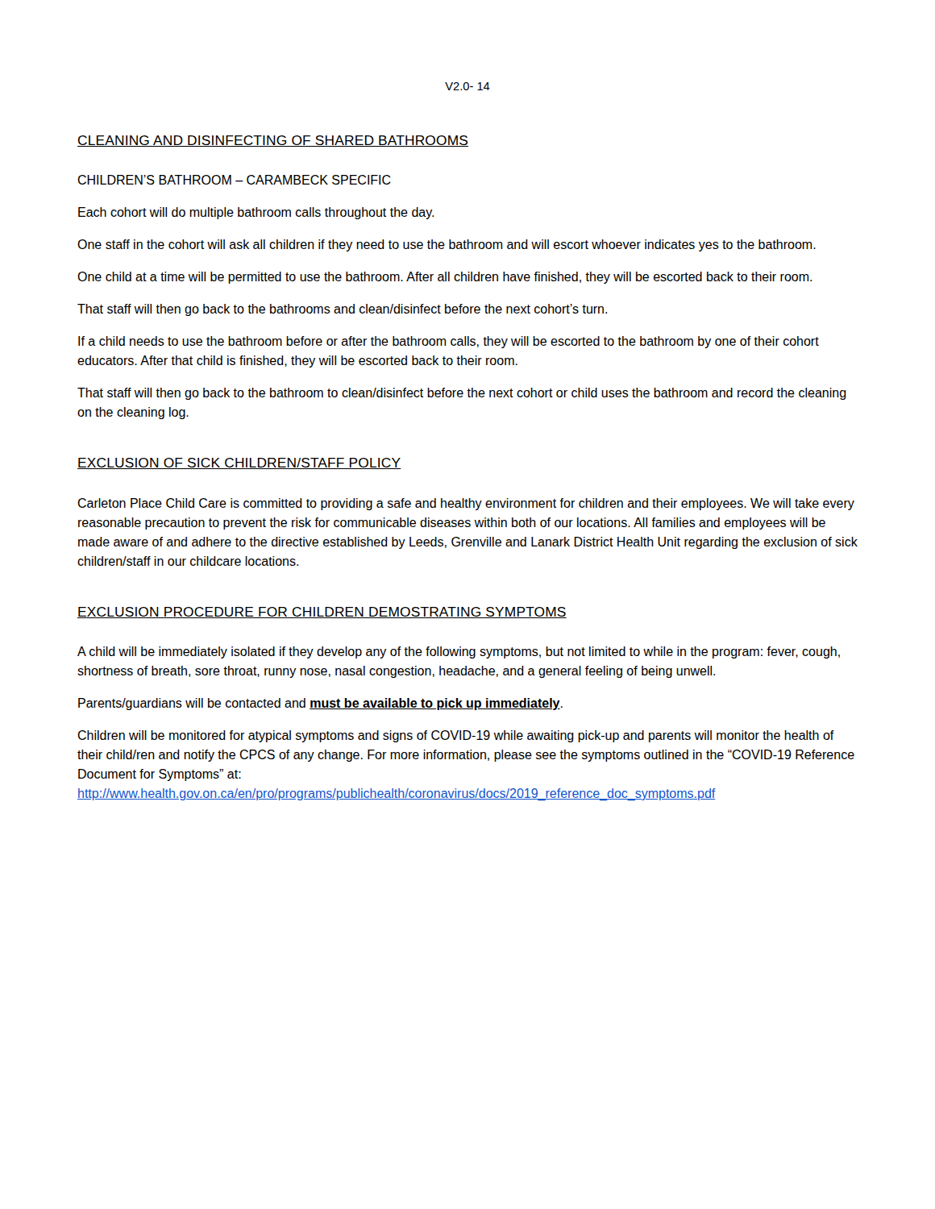V2.0- 14
CLEANING AND DISINFECTING OF SHARED BATHROOMS
CHILDREN’S BATHROOM – CARAMBECK SPECIFIC
Each cohort will do multiple bathroom calls throughout the day.
One staff in the cohort will ask all children if they need to use the bathroom and will escort whoever indicates yes to the bathroom.
One child at a time will be permitted to use the bathroom. After all children have finished, they will be escorted back to their room.
That staff will then go back to the bathrooms and clean/disinfect before the next cohort’s turn.
If a child needs to use the bathroom before or after the bathroom calls, they will be escorted to the bathroom by one of their cohort educators. After that child is finished, they will be escorted back to their room.
That staff will then go back to the bathroom to clean/disinfect before the next cohort or child uses the bathroom and record the cleaning on the cleaning log.
EXCLUSION OF SICK CHILDREN/STAFF POLICY
Carleton Place Child Care is committed to providing a safe and healthy environment for children and their employees. We will take every reasonable precaution to prevent the risk for communicable diseases within both of our locations. All families and employees will be made aware of and adhere to the directive established by Leeds, Grenville and Lanark District Health Unit regarding the exclusion of sick children/staff in our childcare locations.
EXCLUSION PROCEDURE FOR CHILDREN DEMOSTRATING SYMPTOMS
A child will be immediately isolated if they develop any of the following symptoms, but not limited to while in the program: fever, cough, shortness of breath, sore throat, runny nose, nasal congestion, headache, and a general feeling of being unwell.
Parents/guardians will be contacted and must be available to pick up immediately.
Children will be monitored for atypical symptoms and signs of COVID-19 while awaiting pick-up and parents will monitor the health of their child/ren and notify the CPCS of any change. For more information, please see the symptoms outlined in the “COVID-19 Reference Document for Symptoms” at:
http://www.health.gov.on.ca/en/pro/programs/publichealth/coronavirus/docs/2019_reference_doc_symptoms.pdf